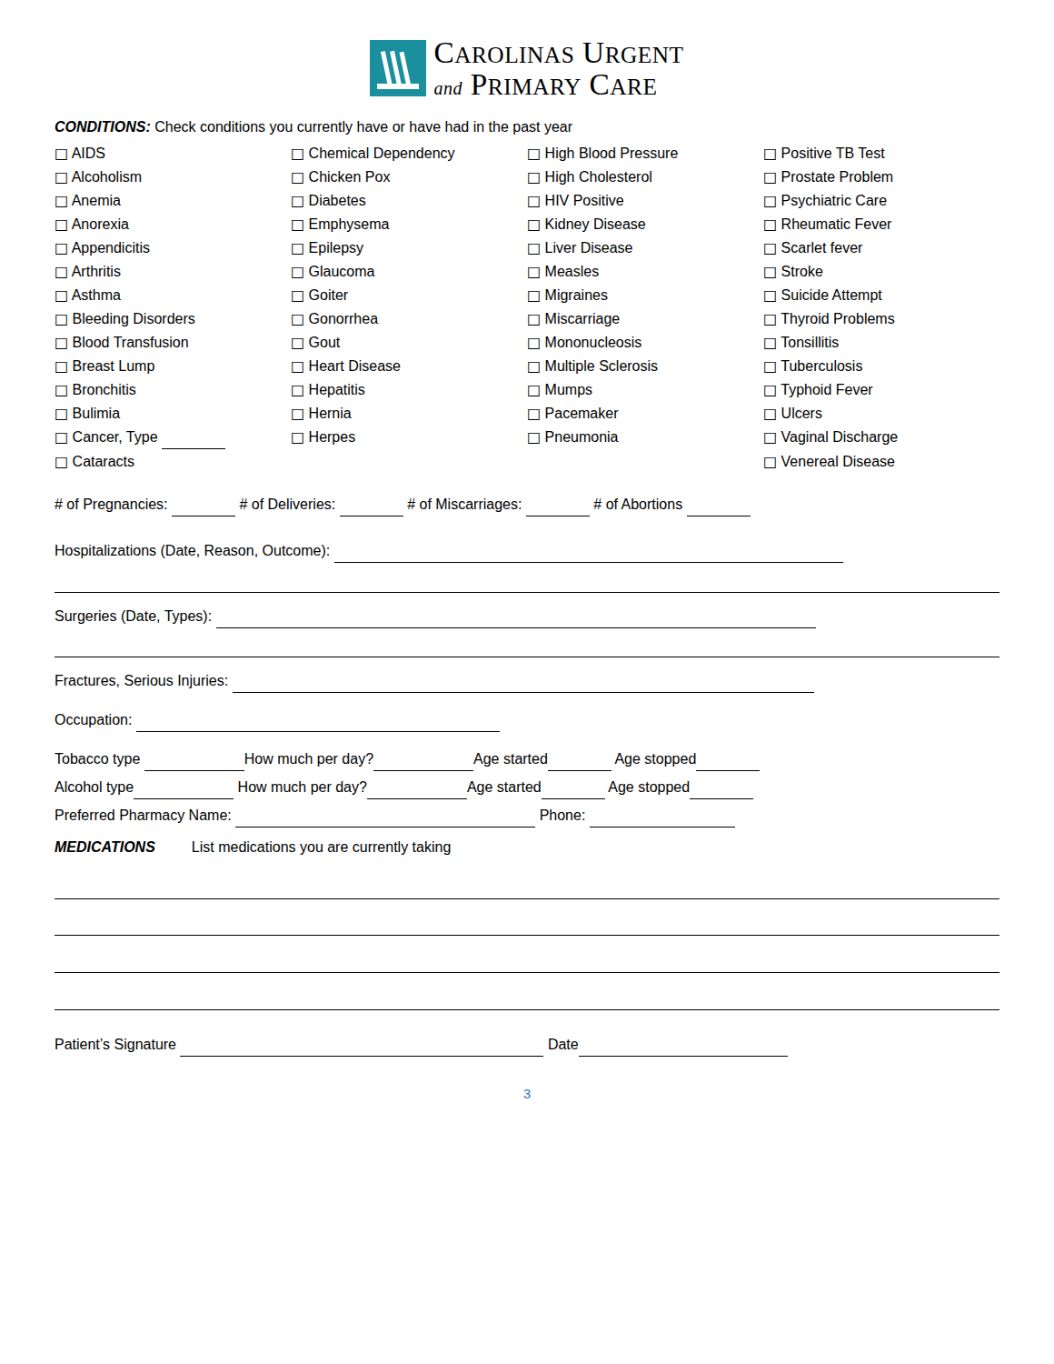CAROLINAS URGENT
and PRIMARY CARE
CONDITIONS: Check conditions you currently have or have had in the past year
| □ AIDS | □ Chemical Dependency | □ High Blood Pressure | □ Positive TB Test |
| □ Alcoholism | □ Chicken Pox | □ High Cholesterol | □ Prostate Problem |
| □ Anemia | □ Diabetes | □ HIV Positive | □ Psychiatric Care |
| □ Anorexia | □ Emphysema | □ Kidney Disease | □ Rheumatic Fever |
| □ Appendicitis | □ Epilepsy | □ Liver Disease | □ Scarlet fever |
| □ Arthritis | □ Glaucoma | □ Measles | □ Stroke |
| □ Asthma | □ Goiter | □ Migraines | □ Suicide Attempt |
| □ Bleeding Disorders | □ Gonorrhea | □ Miscarriage | □ Thyroid Problems |
| □ Blood Transfusion | □ Gout | □ Mononucleosis | □ Tonsillitis |
| □ Breast Lump | □ Heart Disease | □ Multiple Sclerosis | □ Tuberculosis |
| □ Bronchitis | □ Hepatitis | □ Mumps | □ Typhoid Fever |
| □ Bulimia | □ Hernia | □ Pacemaker | □ Ulcers |
| □ Cancer, Type | □ Herpes | □ Pneumonia | □ Vaginal Discharge |
| □ Cataracts | | | □ Venereal Disease |
# of Pregnancies: # of Deliveries: # of Miscarriages: # of Abortions
Hospitalizations (Date, Reason, Outcome):
Surgeries (Date, Types):
Fractures, Serious Injuries:
Occupation:
Tobacco type How much per day? Age started Age stopped
Alcohol type How much per day? Age started Age stopped
Preferred Pharmacy Name: Phone:
MEDICATIONSList medications you are currently taking
Patient’s Signature Date
3